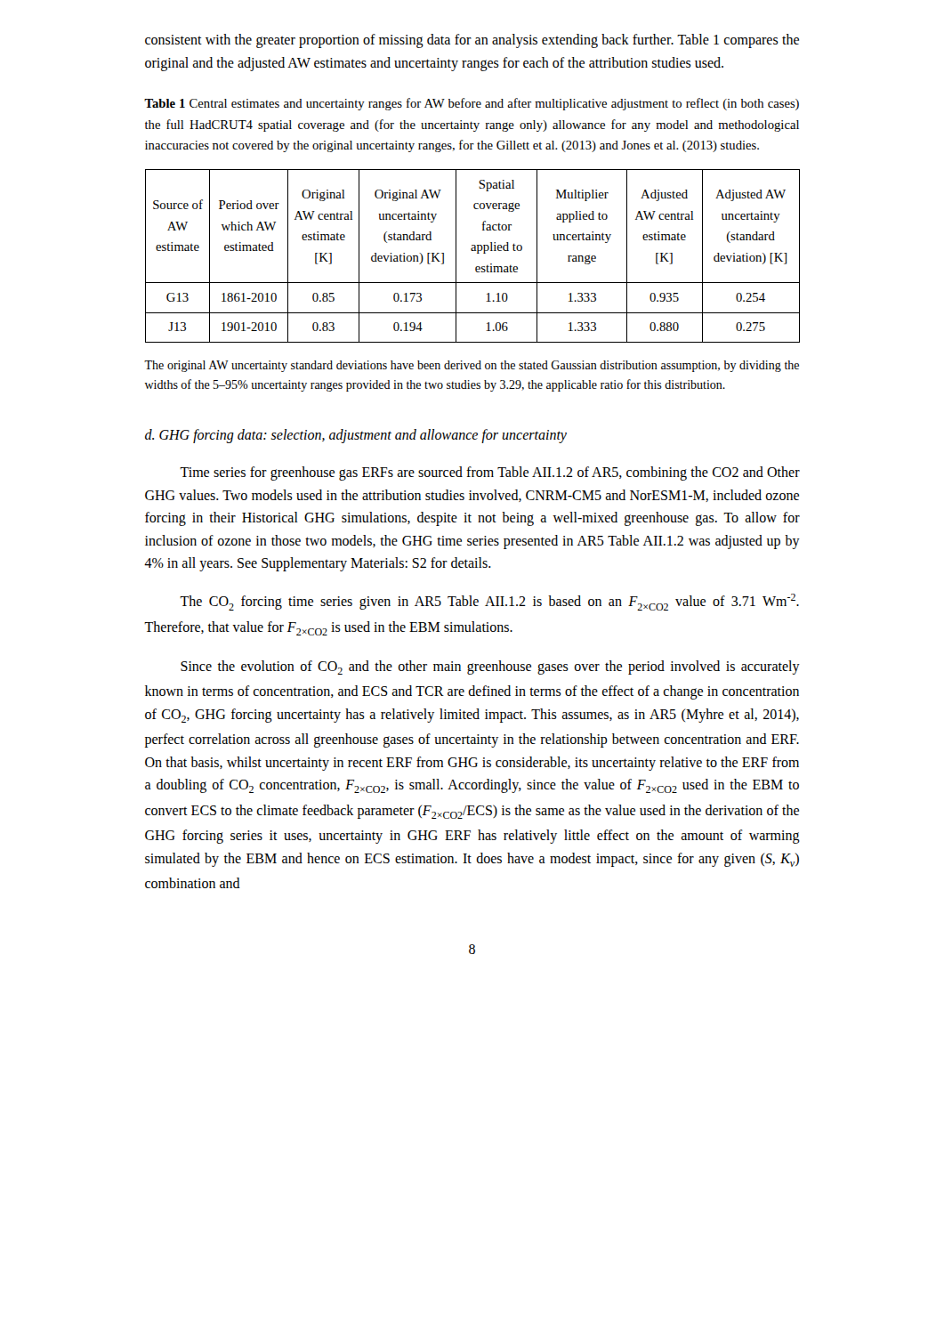consistent with the greater proportion of missing data for an analysis extending back further. Table 1 compares the original and the adjusted AW estimates and uncertainty ranges for each of the attribution studies used.
Table 1 Central estimates and uncertainty ranges for AW before and after multiplicative adjustment to reflect (in both cases) the full HadCRUT4 spatial coverage and (for the uncertainty range only) allowance for any model and methodological inaccuracies not covered by the original uncertainty ranges, for the Gillett et al. (2013) and Jones et al. (2013) studies.
| Source of AW estimate | Period over which AW estimated | Original AW central estimate [K] | Original AW uncertainty (standard deviation) [K] | Spatial coverage factor applied to estimate | Multiplier applied to uncertainty range | Adjusted AW central estimate [K] | Adjusted AW uncertainty (standard deviation) [K] |
| --- | --- | --- | --- | --- | --- | --- | --- |
| G13 | 1861-2010 | 0.85 | 0.173 | 1.10 | 1.333 | 0.935 | 0.254 |
| J13 | 1901-2010 | 0.83 | 0.194 | 1.06 | 1.333 | 0.880 | 0.275 |
The original AW uncertainty standard deviations have been derived on the stated Gaussian distribution assumption, by dividing the widths of the 5–95% uncertainty ranges provided in the two studies by 3.29, the applicable ratio for this distribution.
d. GHG forcing data: selection, adjustment and allowance for uncertainty
Time series for greenhouse gas ERFs are sourced from Table AII.1.2 of AR5, combining the CO2 and Other GHG values. Two models used in the attribution studies involved, CNRM-CM5 and NorESM1-M, included ozone forcing in their Historical GHG simulations, despite it not being a well-mixed greenhouse gas. To allow for inclusion of ozone in those two models, the GHG time series presented in AR5 Table AII.1.2 was adjusted up by 4% in all years. See Supplementary Materials: S2 for details.
The CO2 forcing time series given in AR5 Table AII.1.2 is based on an F2×CO2 value of 3.71 Wm-2. Therefore, that value for F2×CO2 is used in the EBM simulations.
Since the evolution of CO2 and the other main greenhouse gases over the period involved is accurately known in terms of concentration, and ECS and TCR are defined in terms of the effect of a change in concentration of CO2, GHG forcing uncertainty has a relatively limited impact. This assumes, as in AR5 (Myhre et al, 2014), perfect correlation across all greenhouse gases of uncertainty in the relationship between concentration and ERF. On that basis, whilst uncertainty in recent ERF from GHG is considerable, its uncertainty relative to the ERF from a doubling of CO2 concentration, F2×CO2, is small. Accordingly, since the value of F2×CO2 used in the EBM to convert ECS to the climate feedback parameter (F2×CO2/ECS) is the same as the value used in the derivation of the GHG forcing series it uses, uncertainty in GHG ERF has relatively little effect on the amount of warming simulated by the EBM and hence on ECS estimation. It does have a modest impact, since for any given (S, Kv) combination and
8